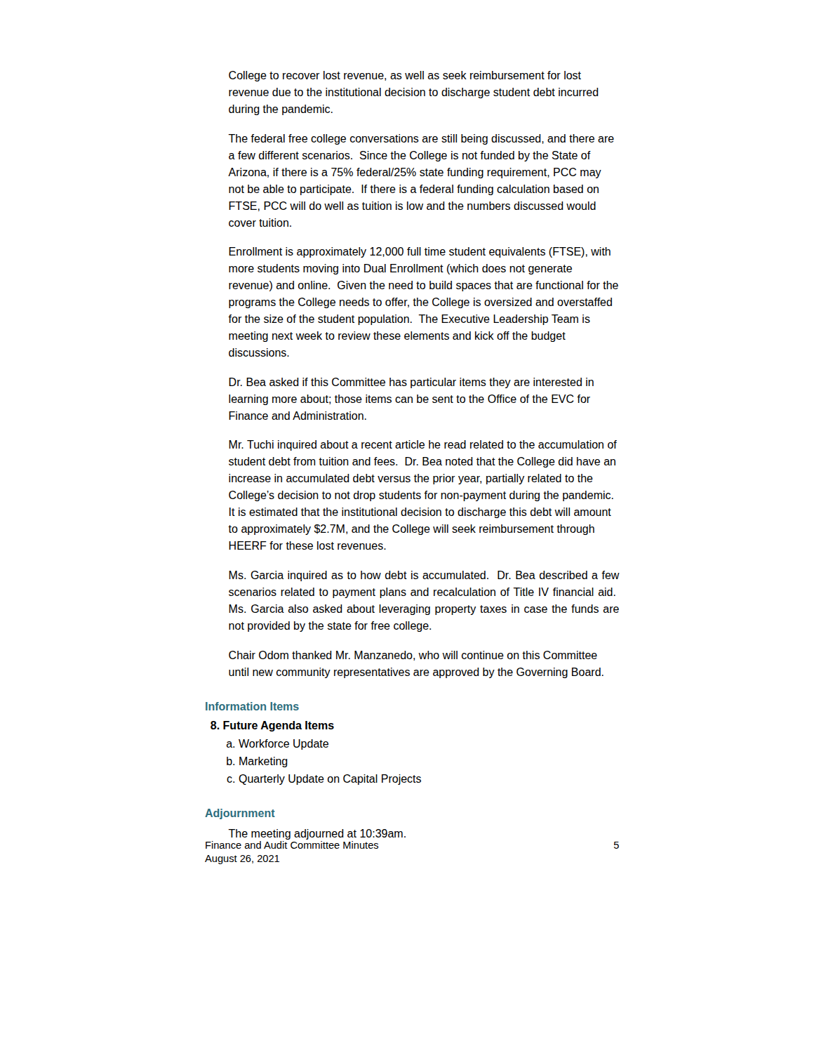College to recover lost revenue, as well as seek reimbursement for lost revenue due to the institutional decision to discharge student debt incurred during the pandemic.
The federal free college conversations are still being discussed, and there are a few different scenarios. Since the College is not funded by the State of Arizona, if there is a 75% federal/25% state funding requirement, PCC may not be able to participate. If there is a federal funding calculation based on FTSE, PCC will do well as tuition is low and the numbers discussed would cover tuition.
Enrollment is approximately 12,000 full time student equivalents (FTSE), with more students moving into Dual Enrollment (which does not generate revenue) and online. Given the need to build spaces that are functional for the programs the College needs to offer, the College is oversized and overstaffed for the size of the student population. The Executive Leadership Team is meeting next week to review these elements and kick off the budget discussions.
Dr. Bea asked if this Committee has particular items they are interested in learning more about; those items can be sent to the Office of the EVC for Finance and Administration.
Mr. Tuchi inquired about a recent article he read related to the accumulation of student debt from tuition and fees. Dr. Bea noted that the College did have an increase in accumulated debt versus the prior year, partially related to the College’s decision to not drop students for non-payment during the pandemic. It is estimated that the institutional decision to discharge this debt will amount to approximately $2.7M, and the College will seek reimbursement through HEERF for these lost revenues.
Ms. Garcia inquired as to how debt is accumulated. Dr. Bea described a few scenarios related to payment plans and recalculation of Title IV financial aid. Ms. Garcia also asked about leveraging property taxes in case the funds are not provided by the state for free college.
Chair Odom thanked Mr. Manzanedo, who will continue on this Committee until new community representatives are approved by the Governing Board.
Information Items
Future Agenda Items
Workforce Update
Marketing
Quarterly Update on Capital Projects
Adjournment
The meeting adjourned at 10:39am.
Finance and Audit Committee Minutes
August 26, 2021
5